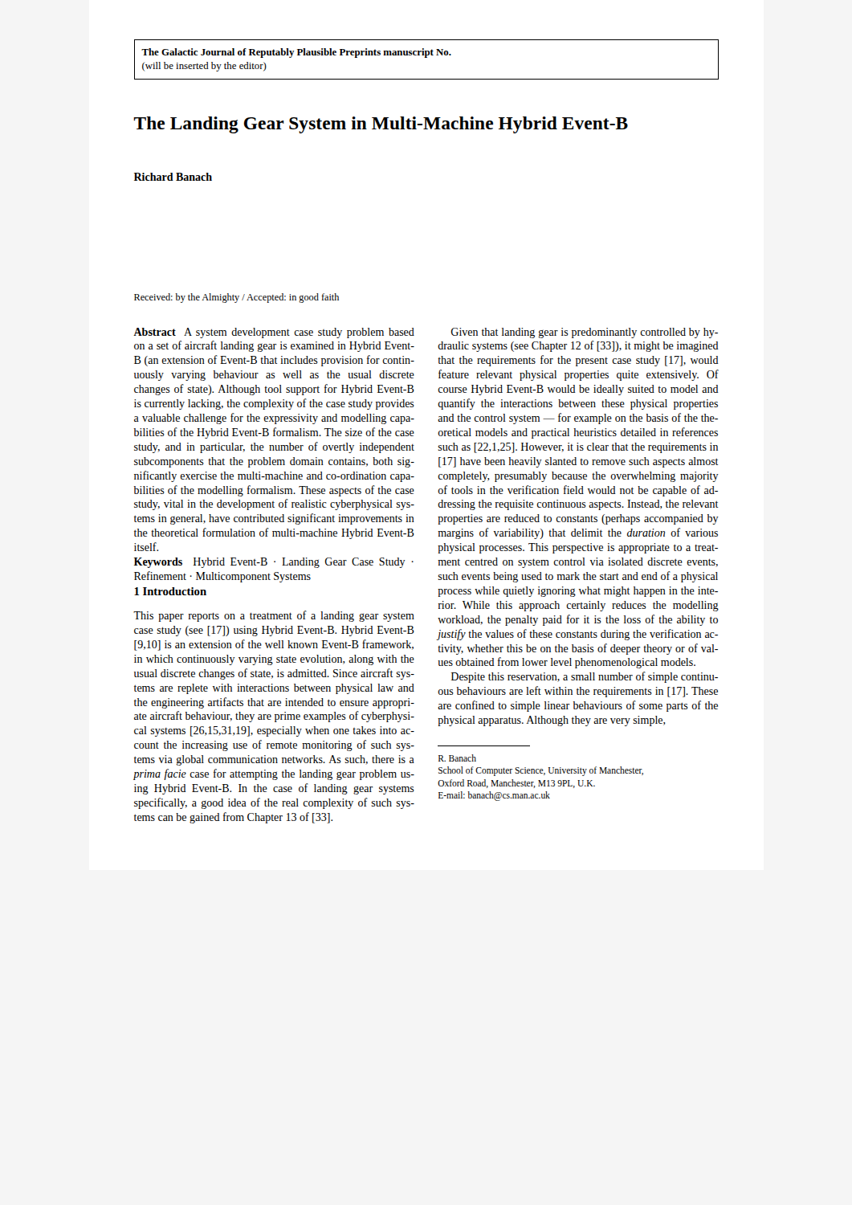The Galactic Journal of Reputably Plausible Preprints manuscript No.
(will be inserted by the editor)
The Landing Gear System in Multi-Machine Hybrid Event-B
Richard Banach
Received: by the Almighty / Accepted: in good faith
Abstract A system development case study problem based on a set of aircraft landing gear is examined in Hybrid Event-B (an extension of Event-B that includes provision for continuously varying behaviour as well as the usual discrete changes of state). Although tool support for Hybrid Event-B is currently lacking, the complexity of the case study provides a valuable challenge for the expressivity and modelling capabilities of the Hybrid Event-B formalism. The size of the case study, and in particular, the number of overtly independent subcomponents that the problem domain contains, both significantly exercise the multi-machine and co-ordination capabilities of the modelling formalism. These aspects of the case study, vital in the development of realistic cyberphysical systems in general, have contributed significant improvements in the theoretical formulation of multi-machine Hybrid Event-B itself.
Keywords Hybrid Event-B · Landing Gear Case Study · Refinement · Multicomponent Systems
1 Introduction
This paper reports on a treatment of a landing gear system case study (see [17]) using Hybrid Event-B. Hybrid Event-B [9,10] is an extension of the well known Event-B framework, in which continuously varying state evolution, along with the usual discrete changes of state, is admitted. Since aircraft systems are replete with interactions between physical law and the engineering artifacts that are intended to ensure appropriate aircraft behaviour, they are prime examples of cyberphysical systems [26,15,31,19], especially when one takes into account the increasing use of remote monitoring of such systems via global communication networks. As such, there is a prima facie case for attempting the landing gear problem using Hybrid Event-B. In the case of landing gear systems specifically, a good idea of the real complexity of such systems can be gained from Chapter 13 of [33].
Given that landing gear is predominantly controlled by hydraulic systems (see Chapter 12 of [33]), it might be imagined that the requirements for the present case study [17], would feature relevant physical properties quite extensively. Of course Hybrid Event-B would be ideally suited to model and quantify the interactions between these physical properties and the control system — for example on the basis of the theoretical models and practical heuristics detailed in references such as [22,1,25]. However, it is clear that the requirements in [17] have been heavily slanted to remove such aspects almost completely, presumably because the overwhelming majority of tools in the verification field would not be capable of addressing the requisite continuous aspects. Instead, the relevant properties are reduced to constants (perhaps accompanied by margins of variability) that delimit the duration of various physical processes. This perspective is appropriate to a treatment centred on system control via isolated discrete events, such events being used to mark the start and end of a physical process while quietly ignoring what might happen in the interior. While this approach certainly reduces the modelling workload, the penalty paid for it is the loss of the ability to justify the values of these constants during the verification activity, whether this be on the basis of deeper theory or of values obtained from lower level phenomenological models.
Despite this reservation, a small number of simple continuous behaviours are left within the requirements in [17]. These are confined to simple linear behaviours of some parts of the physical apparatus. Although they are very simple,
R. Banach
School of Computer Science, University of Manchester,
Oxford Road, Manchester, M13 9PL, U.K.
E-mail: banach@cs.man.ac.uk